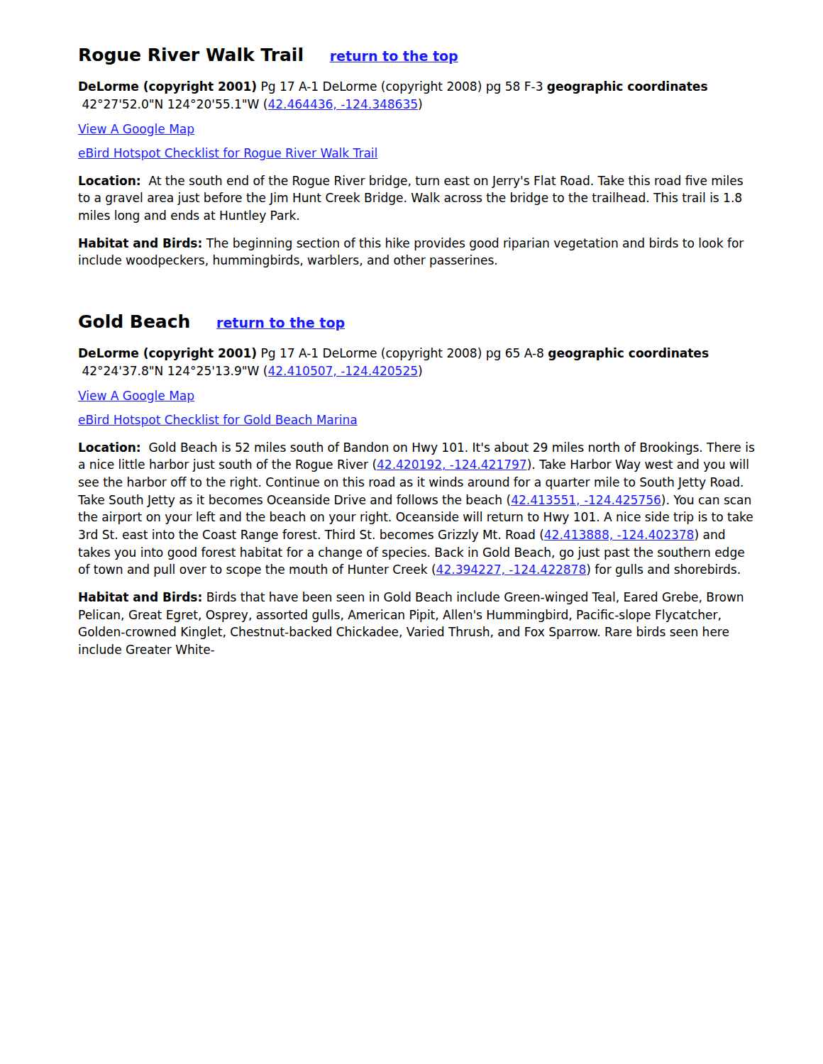Rogue River Walk Trail return to the top
DeLorme (copyright 2001) Pg 17 A-1 DeLorme (copyright 2008) pg 58 F-3 geographic coordinates 42°27'52.0"N 124°20'55.1"W (42.464436, -124.348635)
View A Google Map
eBird Hotspot Checklist for Rogue River Walk Trail
Location: At the south end of the Rogue River bridge, turn east on Jerry's Flat Road. Take this road five miles to a gravel area just before the Jim Hunt Creek Bridge. Walk across the bridge to the trailhead. This trail is 1.8 miles long and ends at Huntley Park.
Habitat and Birds: The beginning section of this hike provides good riparian vegetation and birds to look for include woodpeckers, hummingbirds, warblers, and other passerines.
Gold Beach return to the top
DeLorme (copyright 2001) Pg 17 A-1 DeLorme (copyright 2008) pg 65 A-8 geographic coordinates 42°24'37.8"N 124°25'13.9"W (42.410507, -124.420525)
View A Google Map
eBird Hotspot Checklist for Gold Beach Marina
Location: Gold Beach is 52 miles south of Bandon on Hwy 101. It's about 29 miles north of Brookings. There is a nice little harbor just south of the Rogue River (42.420192, -124.421797). Take Harbor Way west and you will see the harbor off to the right. Continue on this road as it winds around for a quarter mile to South Jetty Road. Take South Jetty as it becomes Oceanside Drive and follows the beach (42.413551, -124.425756). You can scan the airport on your left and the beach on your right. Oceanside will return to Hwy 101. A nice side trip is to take 3rd St. east into the Coast Range forest. Third St. becomes Grizzly Mt. Road (42.413888, -124.402378) and takes you into good forest habitat for a change of species. Back in Gold Beach, go just past the southern edge of town and pull over to scope the mouth of Hunter Creek (42.394227, -124.422878) for gulls and shorebirds.
Habitat and Birds: Birds that have been seen in Gold Beach include Green-winged Teal, Eared Grebe, Brown Pelican, Great Egret, Osprey, assorted gulls, American Pipit, Allen's Hummingbird, Pacific-slope Flycatcher, Golden-crowned Kinglet, Chestnut-backed Chickadee, Varied Thrush, and Fox Sparrow. Rare birds seen here include Greater White-